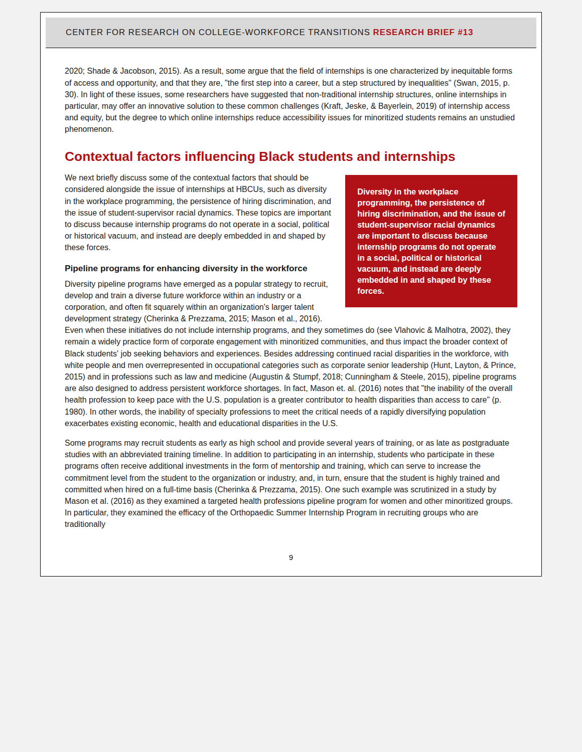Center for Research on College-Workforce Transitions Research Brief #13
2020; Shade & Jacobson, 2015). As a result, some argue that the field of internships is one characterized by inequitable forms of access and opportunity, and that they are, "the first step into a career, but a step structured by inequalities" (Swan, 2015, p. 30). In light of these issues, some researchers have suggested that non-traditional internship structures, online internships in particular, may offer an innovative solution to these common challenges (Kraft, Jeske, & Bayerlein, 2019) of internship access and equity, but the degree to which online internships reduce accessibility issues for minoritized students remains an unstudied phenomenon.
Contextual factors influencing Black students and internships
Diversity in the workplace programming, the persistence of hiring discrimination, and the issue of student-supervisor racial dynamics are important to discuss because internship programs do not operate in a social, political or historical vacuum, and instead are deeply embedded in and shaped by these forces.
We next briefly discuss some of the contextual factors that should be considered alongside the issue of internships at HBCUs, such as diversity in the workplace programming, the persistence of hiring discrimination, and the issue of student-supervisor racial dynamics. These topics are important to discuss because internship programs do not operate in a social, political or historical vacuum, and instead are deeply embedded in and shaped by these forces.
Pipeline programs for enhancing diversity in the workforce
Diversity pipeline programs have emerged as a popular strategy to recruit, develop and train a diverse future workforce within an industry or a corporation, and often fit squarely within an organization's larger talent development strategy (Cherinka & Prezzama, 2015; Mason et al., 2016). Even when these initiatives do not include internship programs, and they sometimes do (see Vlahovic & Malhotra, 2002), they remain a widely practice form of corporate engagement with minoritized communities, and thus impact the broader context of Black students' job seeking behaviors and experiences. Besides addressing continued racial disparities in the workforce, with white people and men overrepresented in occupational categories such as corporate senior leadership (Hunt, Layton, & Prince, 2015) and in professions such as law and medicine (Augustin & Stumpf, 2018; Cunningham & Steele, 2015), pipeline programs are also designed to address persistent workforce shortages. In fact, Mason et. al. (2016) notes that "the inability of the overall health profession to keep pace with the U.S. population is a greater contributor to health disparities than access to care" (p. 1980). In other words, the inability of specialty professions to meet the critical needs of a rapidly diversifying population exacerbates existing economic, health and educational disparities in the U.S.
Some programs may recruit students as early as high school and provide several years of training, or as late as postgraduate studies with an abbreviated training timeline. In addition to participating in an internship, students who participate in these programs often receive additional investments in the form of mentorship and training, which can serve to increase the commitment level from the student to the organization or industry, and, in turn, ensure that the student is highly trained and committed when hired on a full-time basis (Cherinka & Prezzama, 2015). One such example was scrutinized in a study by Mason et al. (2016) as they examined a targeted health professions pipeline program for women and other minoritized groups. In particular, they examined the efficacy of the Orthopaedic Summer Internship Program in recruiting groups who are traditionally
9